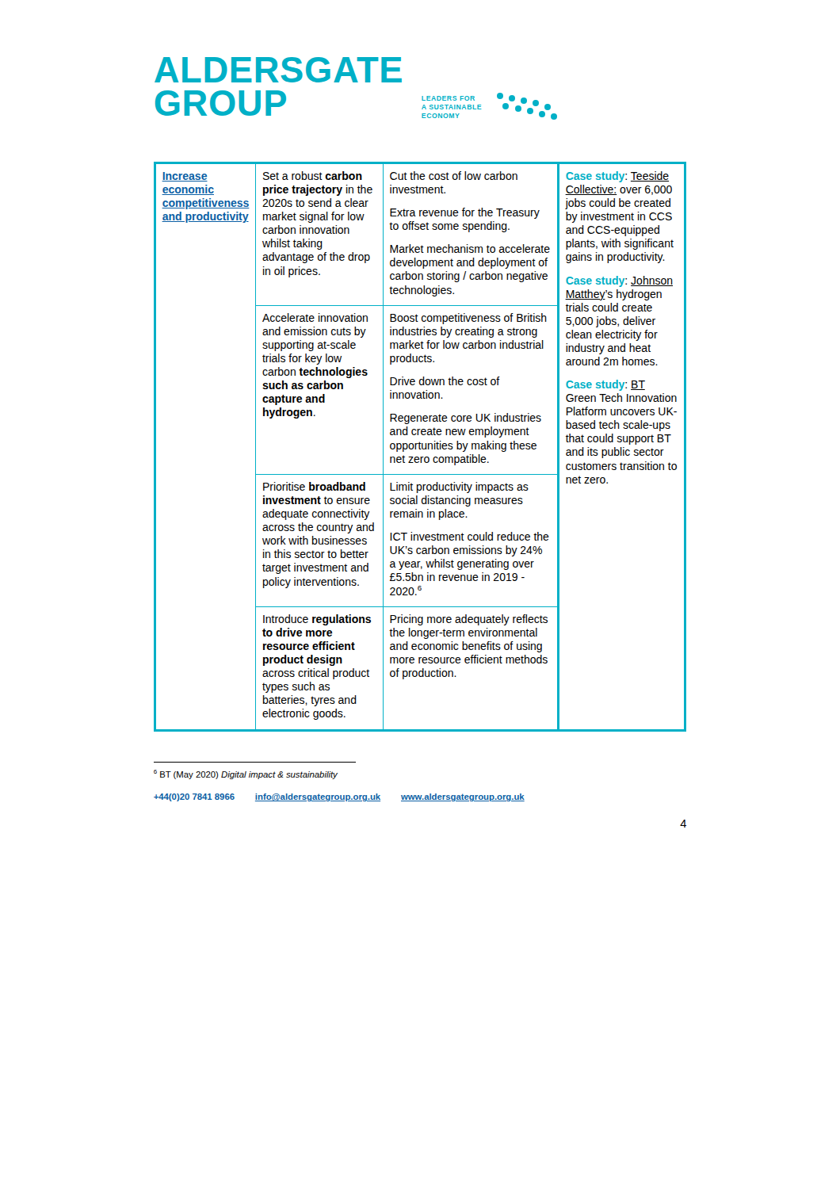ALDERSGATE GROUP
LEADERS FOR
A SUSTAINABLE
ECONOMY
| Increase economic competitiveness and productivity | Set a robust carbon price trajectory in the 2020s to send a clear market signal for low carbon innovation whilst taking advantage of the drop in oil prices. | Cut the cost of low carbon investment. Extra revenue for the Treasury to offset some spending. Market mechanism to accelerate development and deployment of carbon storing / carbon negative technologies. | Case study : Teeside Collective: over 6,000 jobs could be created by investment in CCS and CCS-equipped plants, with significant gains in productivity. Case study : Johnson Matthey ’s hydrogen trials could create 5,000 jobs, deliver clean electricity for industry and heat around 2m homes . Case study : BT Green Tech Innovation Platform uncovers UK-based tech scale-ups that could support BT and its public sector customers transition to net zero. |
| Accelerate innovation and emission cuts by supporting at-scale trials for key low carbon technologies such as carbon capture and hydrogen . | Boost competitiveness of British industries by creating a strong market for low carbon industrial products. Drive down the cost of innovation. Regenerate core UK industries and create new employment opportunities by making these net zero compatible. |
| Prioritise broadband investment to ensure adequate connectivity across the country and work with businesses in this sector to better target investment and policy interventions. | Limit productivity impacts as social distancing measures remain in place. ICT investment could reduce the UK’s carbon emissions by 24% a year, whilst generating over £5.5bn in revenue in 2019 - 2020. 6 |
| Introduce regulations to drive more resource efficient product design across critical product types such as batteries, tyres and electronic goods. | Pricing more adequately reflects the longer-term environmental and economic benefits of using more resource efficient methods of production. |
6 BT (May 2020) Digital impact & sustainability
+44(0)20 7841 8966 info@aldersgategroup.org.uk www.aldersgategroup.org.uk
4